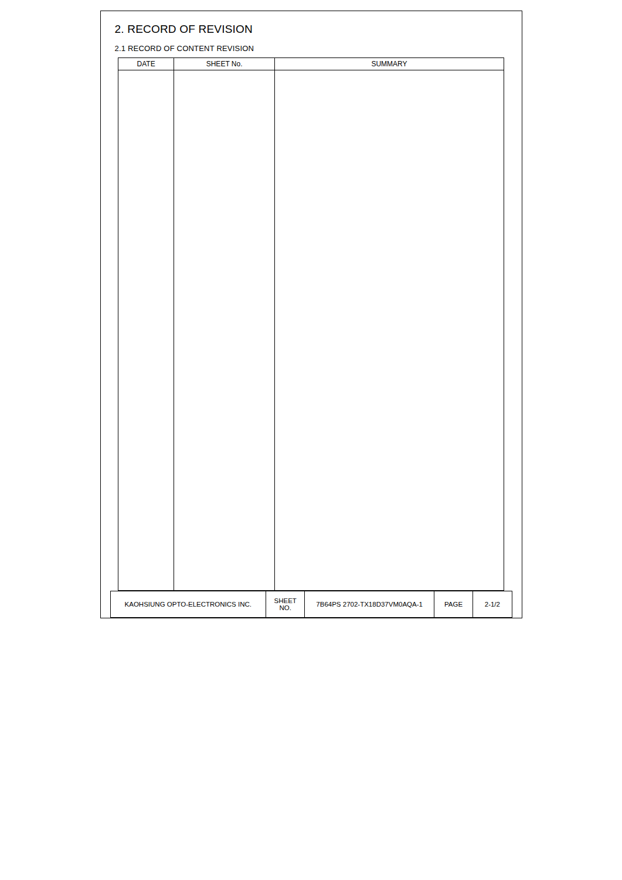2. RECORD OF REVISION
2.1 RECORD OF CONTENT REVISION
| DATE | SHEET No. | SUMMARY |
| --- | --- | --- |
| KAOHSIUNG OPTO-ELECTRONICS INC. | SHEET NO. | 7B64PS 2702-TX18D37VM0AQA-1 | PAGE | 2-1/2 |